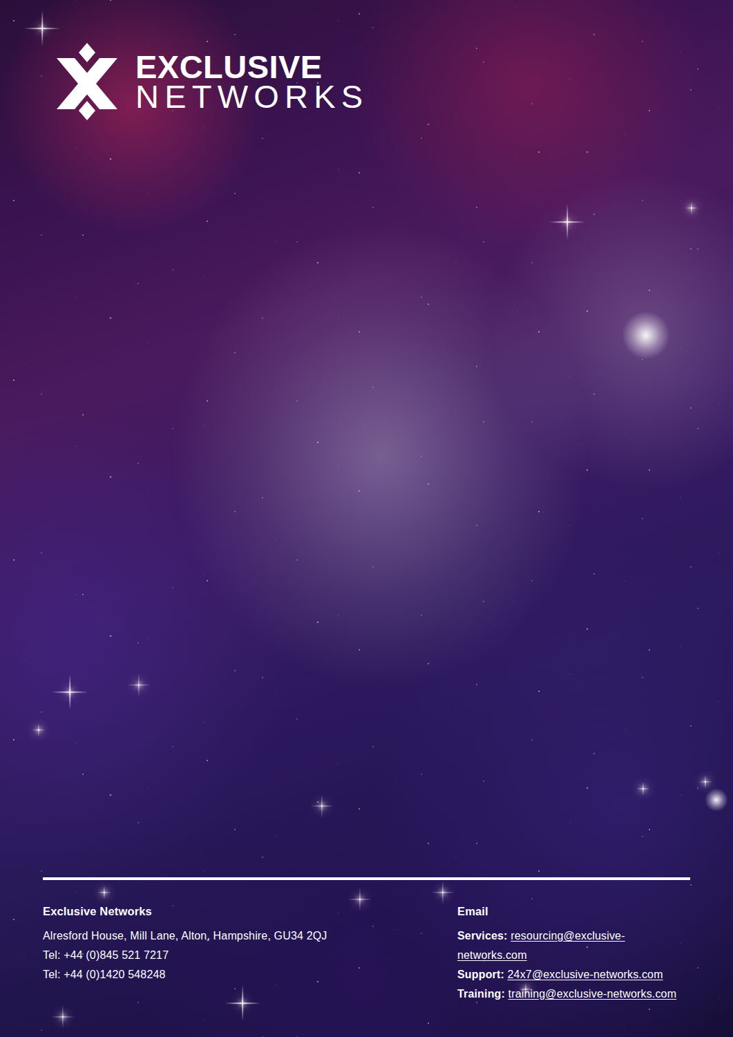EXCLUSIVE
NETWORKS
Exclusive Networks
Alresford House, Mill Lane, Alton, Hampshire, GU34 2QJ
Tel: +44 (0)845 521 7217
Tel: +44 (0)1420 548248
Email
Services: resourcing@exclusive-networks.com
Support: 24x7@exclusive-networks.com
Training: training@exclusive-networks.com